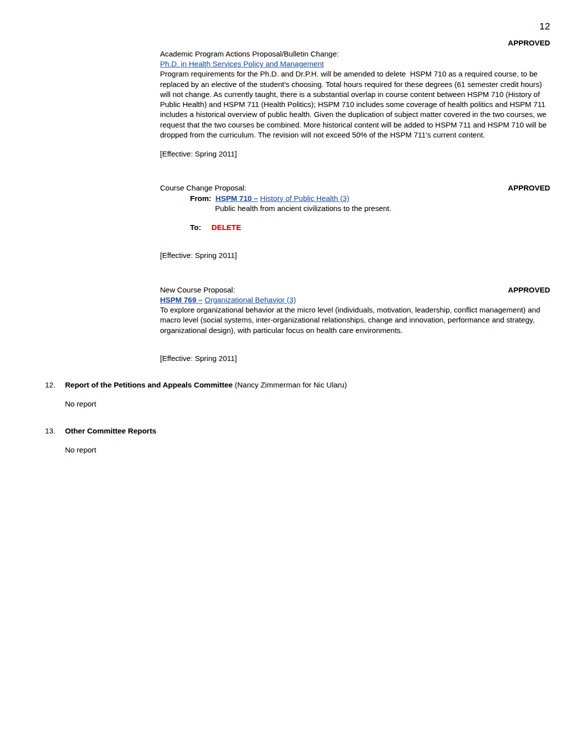12
APPROVED
Academic Program Actions Proposal/Bulletin Change:
Ph.D. in Health Services Policy and Management
Program requirements for the Ph.D. and Dr.P.H. will be amended to delete HSPM 710 as a required course, to be replaced by an elective of the student's choosing. Total hours required for these degrees (61 semester credit hours) will not change. As currently taught, there is a substantial overlap in course content between HSPM 710 (History of Public Health) and HSPM 711 (Health Politics); HSPM 710 includes some coverage of health politics and HSPM 711 includes a historical overview of public health. Given the duplication of subject matter covered in the two courses, we request that the two courses be combined. More historical content will be added to HSPM 711 and HSPM 710 will be dropped from the curriculum. The revision will not exceed 50% of the HSPM 711's current content.
[Effective: Spring 2011]
Course Change Proposal: APPROVED
From: HSPM 710 – History of Public Health (3)
Public health from ancient civilizations to the present.
To: DELETE
[Effective: Spring 2011]
New Course Proposal: APPROVED
HSPM 769 – Organizational Behavior (3)
To explore organizational behavior at the micro level (individuals, motivation, leadership, conflict management) and macro level (social systems, inter-organizational relationships, change and innovation, performance and strategy, organizational design), with particular focus on health care environments.
[Effective: Spring 2011]
12.
Report of the Petitions and Appeals Committee (Nancy Zimmerman for Nic Ularu)
No report
13.
Other Committee Reports
No report